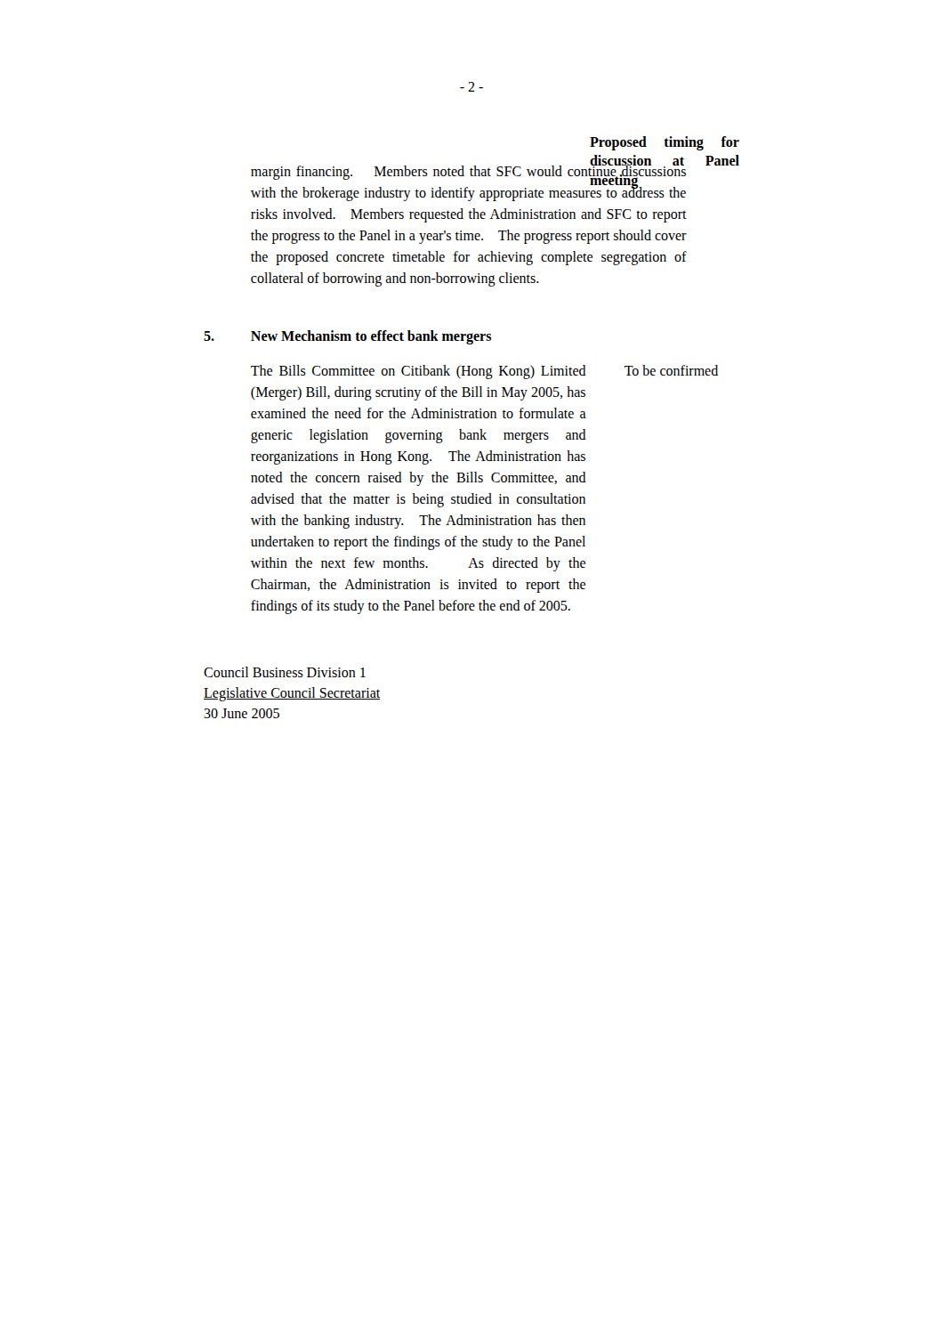- 2 -
Proposed timing for discussion at Panel meeting
margin financing. Members noted that SFC would continue discussions with the brokerage industry to identify appropriate measures to address the risks involved. Members requested the Administration and SFC to report the progress to the Panel in a year's time. The progress report should cover the proposed concrete timetable for achieving complete segregation of collateral of borrowing and non-borrowing clients.
5.
New Mechanism to effect bank mergers
The Bills Committee on Citibank (Hong Kong) Limited (Merger) Bill, during scrutiny of the Bill in May 2005, has examined the need for the Administration to formulate a generic legislation governing bank mergers and reorganizations in Hong Kong. The Administration has noted the concern raised by the Bills Committee, and advised that the matter is being studied in consultation with the banking industry. The Administration has then undertaken to report the findings of the study to the Panel within the next few months. As directed by the Chairman, the Administration is invited to report the findings of its study to the Panel before the end of 2005.
To be confirmed
Council Business Division 1
Legislative Council Secretariat
30 June 2005